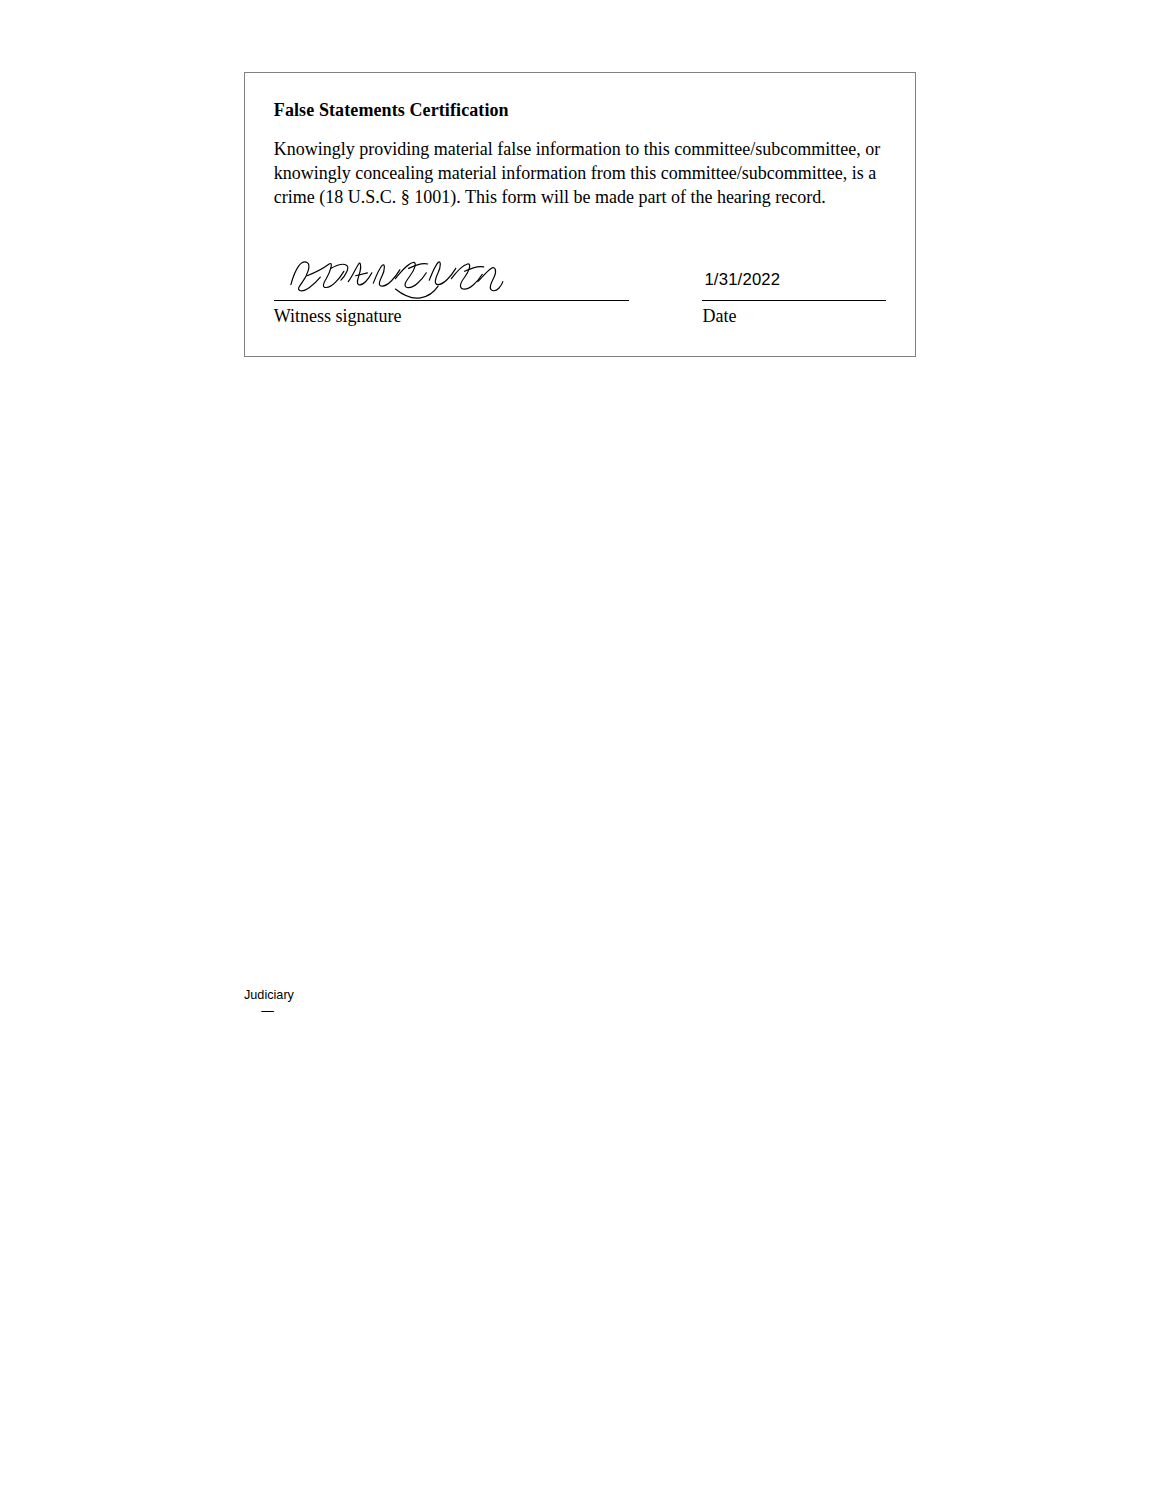False Statements Certification
Knowingly providing material false information to this committee/subcommittee, or knowingly concealing material information from this committee/subcommittee, is a crime (18 U.S.C. § 1001). This form will be made part of the hearing record.
Witness signature
1/31/2022
Date
Judiciary
—